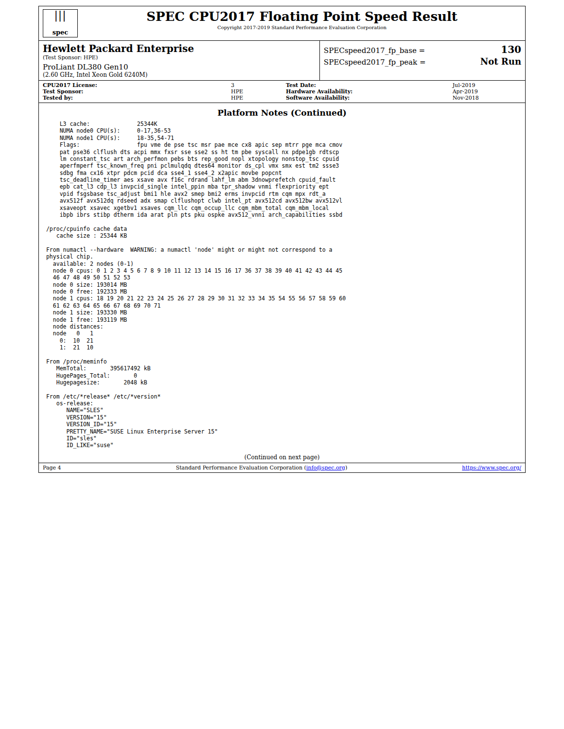|||
spec
SPEC CPU2017 Floating Point Speed Result
Copyright 2017-2019 Standard Performance Evaluation Corporation
Hewlett Packard Enterprise
(Test Sponsor: HPE)
ProLiant DL380 Gen10
(2.60 GHz, Intel Xeon Gold 6240M)
SPECspeed2017_fp_base =130
SPECspeed2017_fp_peak =Not Run
| CPU2017 License: | 3 |
| Test Sponsor: | HPE |
| Tested by: | HPE |
| Test Date: | Jul-2019 |
| Hardware Availability: | Apr-2019 |
| Software Availability: | Nov-2018 |
Platform Notes (Continued)
     L3 cache:              25344K
     NUMA node0 CPU(s):     0-17,36-53
     NUMA node1 CPU(s):     18-35,54-71
     Flags:                 fpu vme de pse tsc msr pae mce cx8 apic sep mtrr pge mca cmov
     pat pse36 clflush dts acpi mmx fxsr sse sse2 ss ht tm pbe syscall nx pdpe1gb rdtscp
     lm constant_tsc art arch_perfmon pebs bts rep_good nopl xtopology nonstop_tsc cpuid
     aperfmperf tsc_known_freq pni pclmulqdq dtes64 monitor ds_cpl vmx smx est tm2 ssse3
     sdbg fma cx16 xtpr pdcm pcid dca sse4_1 sse4_2 x2apic movbe popcnt
     tsc_deadline_timer aes xsave avx f16c rdrand lahf_lm abm 3dnowprefetch cpuid_fault
     epb cat_l3 cdp_l3 invpcid_single intel_ppin mba tpr_shadow vnmi flexpriority ept
     vpid fsgsbase tsc_adjust bmi1 hle avx2 smep bmi2 erms invpcid rtm cqm mpx rdt_a
     avx512f avx512dq rdseed adx smap clflushopt clwb intel_pt avx512cd avx512bw avx512vl
     xsaveopt xsavec xgetbv1 xsaves cqm_llc cqm_occup_llc cqm_mbm_total cqm_mbm_local
     ibpb ibrs stibp dtherm ida arat pln pts pku ospke avx512_vnni arch_capabilities ssbd

 /proc/cpuinfo cache data
    cache size : 25344 KB

 From numactl --hardware  WARNING: a numactl 'node' might or might not correspond to a
 physical chip.
   available: 2 nodes (0-1)
   node 0 cpus: 0 1 2 3 4 5 6 7 8 9 10 11 12 13 14 15 16 17 36 37 38 39 40 41 42 43 44 45
   46 47 48 49 50 51 52 53
   node 0 size: 193014 MB
   node 0 free: 192333 MB
   node 1 cpus: 18 19 20 21 22 23 24 25 26 27 28 29 30 31 32 33 34 35 54 55 56 57 58 59 60
   61 62 63 64 65 66 67 68 69 70 71
   node 1 size: 193330 MB
   node 1 free: 193119 MB
   node distances:
   node   0   1
     0:  10  21
     1:  21  10

 From /proc/meminfo
    MemTotal:       395617492 kB
    HugePages_Total:       0
    Hugepagesize:       2048 kB

 From /etc/*release* /etc/*version*
    os-release:
       NAME="SLES"
       VERSION="15"
       VERSION_ID="15"
       PRETTY_NAME="SUSE Linux Enterprise Server 15"
       ID="sles"
       ID_LIKE="suse"
(Continued on next page)
Page 4
Standard Performance Evaluation Corporation (info@spec.org)
https://www.spec.org/